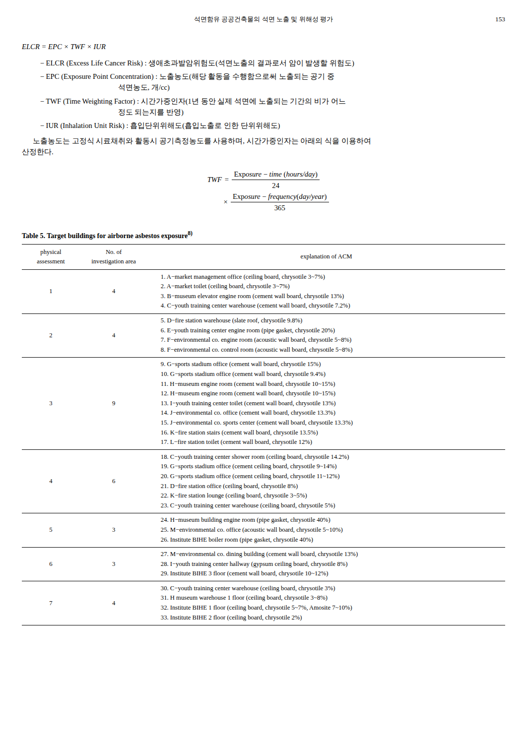석면함유 공공건축물의 석면 노출 및 위해성 평가 153
ELCR = EPC × TWF × IUR
− ELCR (Excess Life Cancer Risk) : 생애초과발암위험도(석면노출의 결과로서 암이 발생할 위험도)
− EPC (Exposure Point Concentration) : 노출농도(해당 활동을 수행함으로써 노출되는 공기 중 석면농도, 개/cc)
− TWF (Time Weighting Factor) : 시간가중인자(1년 동안 실제 석면에 노출되는 기간의 비가 어느 정도 되는지를 반영)
− IUR (Inhalation Unit Risk) : 흡입단위위해도(흡입노출로 인한 단위위해도)
노출농도는 고정식 시료채취와 활동시 공기측정농도를 사용하며, 시간가중인자는 아래의 식을 이용하여
산정한다.
TWF = Exposure − time (hours/day) 24
× Exposure − frequency(day/year) 365
Table 5. Target buildings for airborne asbestos exposure8)
| physical assessment | No. of investigation area | explanation of ACM |
| --- | --- | --- |
| 1 | 4 | 1. A−market management office (ceiling board, chrysotile 3~7%) 2. A−market toilet (ceiling board, chrysotile 3~7%) 3. B−museum elevator engine room (cement wall board, chrysotile 13%) 4. C−youth training center warehouse (cement wall board, chrysotile 7.2%) |
| 2 | 4 | 5. D−fire station warehouse (slate roof, chrysotile 9.8%) 6. E−youth training center engine room (pipe gasket, chrysotile 20%) 7. F−environmental co. engine room (acoustic wall board, chrysotile 5~8%) 8. F−environmental co. control room (acoustic wall board, chrysotile 5~8%) |
| 3 | 9 | 9. G−sports stadium office (cement wall board, chrysotile 15%) 10. G−sports stadium office (cement wall board, chrysotile 9.4%) 11. H−museum engine room (cement wall board, chrysotile 10~15%) 12. H−museum engine room (cement wall board, chrysotile 10~15%) 13. I−youth training center toilet (cement wall board, chrysotile 13%) 14. J−environmental co. office (cement wall board, chrysotile 13.3%) 15. J−environmental co. sports center (cement wall board, chrysotile 13.3%) 16. K−fire station stairs (cement wall board, chrysotile 13.5%) 17. L−fire station toilet (cement wall board, chrysotile 12%) |
| 4 | 6 | 18. C−youth training center shower room (ceiling board, chrysotile 14.2%) 19. G−sports stadium office (cement ceiling board, chrysotile 9~14%) 20. G−sports stadium office (cement ceiling board, chrysotile 11~12%) 21. D−fire station office (ceiling board, chrysotile 8%) 22. K−fire station lounge (ceiling board, chrysotile 3~5%) 23. C−youth training center warehouse (ceiling board, chrysotile 5%) |
| 5 | 3 | 24. H−museum building engine room (pipe gasket, chrysotile 40%) 25. M−environmental co. office (acoustic wall board, chrysotile 5~10%) 26. Institute BIHE boiler room (pipe gasket, chrysotile 40%) |
| 6 | 3 | 27. M−environmental co. dining building (cement wall board, chrysotile 13%) 28. I−youth training center hallway (gypsum ceiling board, chrysotile 8%) 29. Institute BIHE 3 floor (cement wall board, chrysotile 10~12%) |
| 7 | 4 | 30. C−youth training center warehouse (ceiling board, chrysotile 3%) 31. H museum warehouse 1 floor (ceiling board, chrysotile 3~8%) 32. Institute BIHE 1 floor (ceiling board, chrysotile 5~7%, Amosite 7~10%) 33. Institute BIHE 2 floor (ceiling board, chrysotile 2%) |